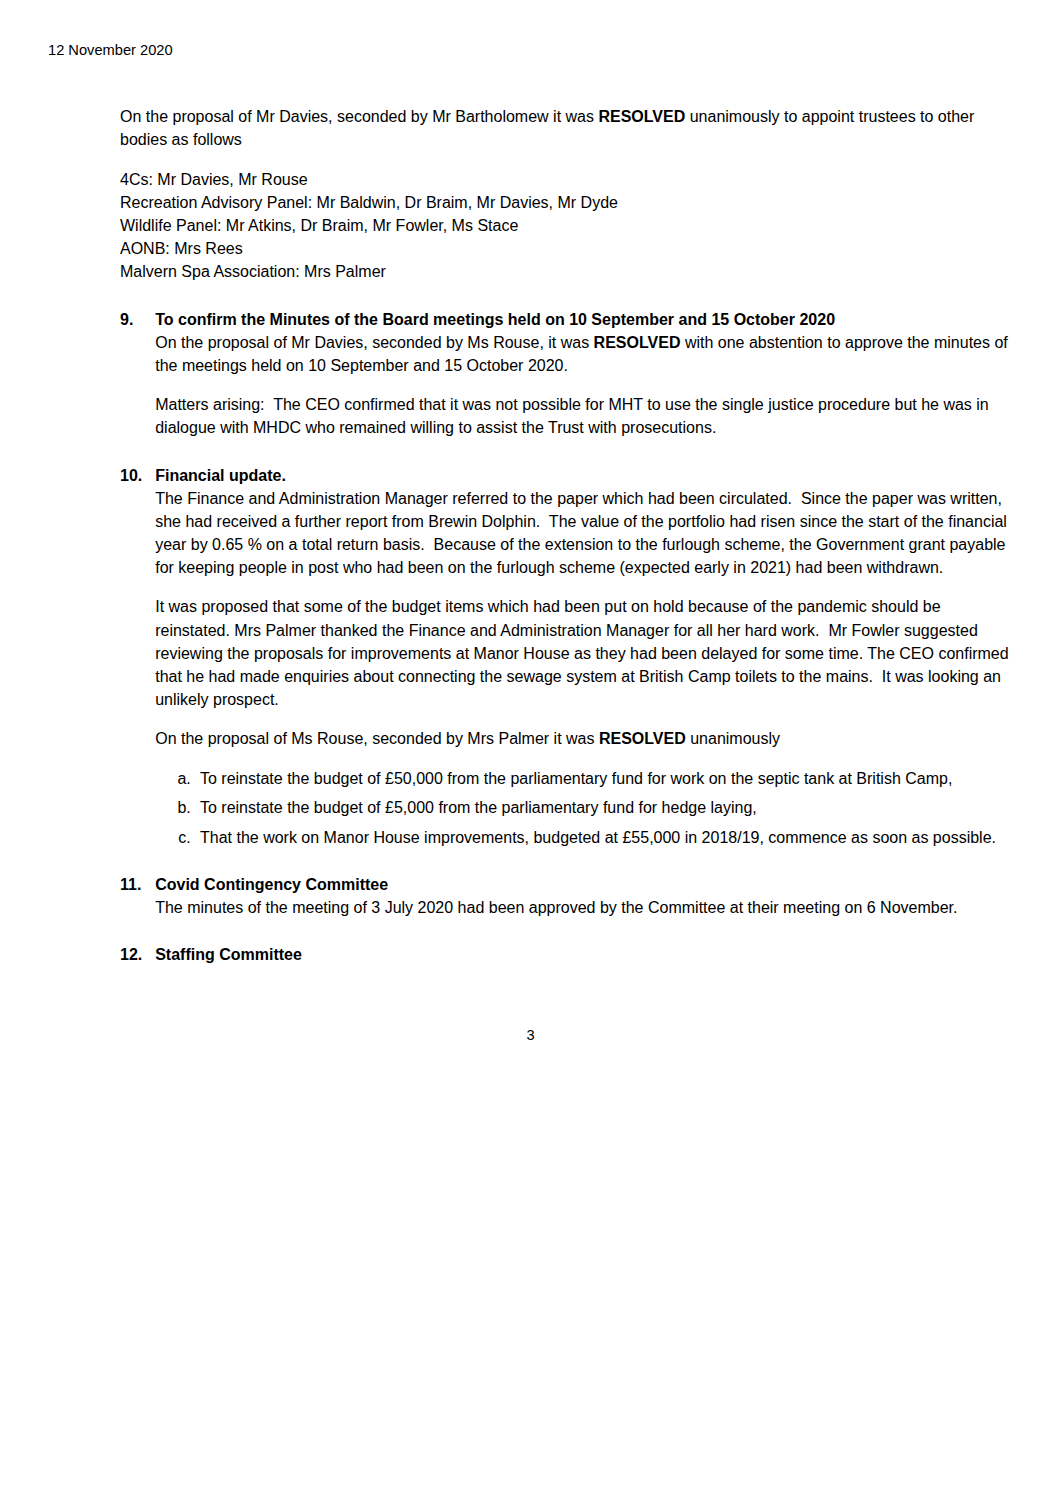12 November 2020
On the proposal of Mr Davies, seconded by Mr Bartholomew it was RESOLVED unanimously to appoint trustees to other bodies as follows
4Cs: Mr Davies, Mr Rouse
Recreation Advisory Panel: Mr Baldwin, Dr Braim, Mr Davies, Mr Dyde
Wildlife Panel: Mr Atkins, Dr Braim, Mr Fowler, Ms Stace
AONB: Mrs Rees
Malvern Spa Association: Mrs Palmer
9. To confirm the Minutes of the Board meetings held on 10 September and 15 October 2020
On the proposal of Mr Davies, seconded by Ms Rouse, it was RESOLVED with one abstention to approve the minutes of the meetings held on 10 September and 15 October 2020.
Matters arising: The CEO confirmed that it was not possible for MHT to use the single justice procedure but he was in dialogue with MHDC who remained willing to assist the Trust with prosecutions.
10. Financial update.
The Finance and Administration Manager referred to the paper which had been circulated. Since the paper was written, she had received a further report from Brewin Dolphin. The value of the portfolio had risen since the start of the financial year by 0.65 % on a total return basis. Because of the extension to the furlough scheme, the Government grant payable for keeping people in post who had been on the furlough scheme (expected early in 2021) had been withdrawn.
It was proposed that some of the budget items which had been put on hold because of the pandemic should be reinstated. Mrs Palmer thanked the Finance and Administration Manager for all her hard work. Mr Fowler suggested reviewing the proposals for improvements at Manor House as they had been delayed for some time. The CEO confirmed that he had made enquiries about connecting the sewage system at British Camp toilets to the mains. It was looking an unlikely prospect.
On the proposal of Ms Rouse, seconded by Mrs Palmer it was RESOLVED unanimously
To reinstate the budget of £50,000 from the parliamentary fund for work on the septic tank at British Camp,
To reinstate the budget of £5,000 from the parliamentary fund for hedge laying,
That the work on Manor House improvements, budgeted at £55,000 in 2018/19, commence as soon as possible.
11. Covid Contingency Committee
The minutes of the meeting of 3 July 2020 had been approved by the Committee at their meeting on 6 November.
12. Staffing Committee
3